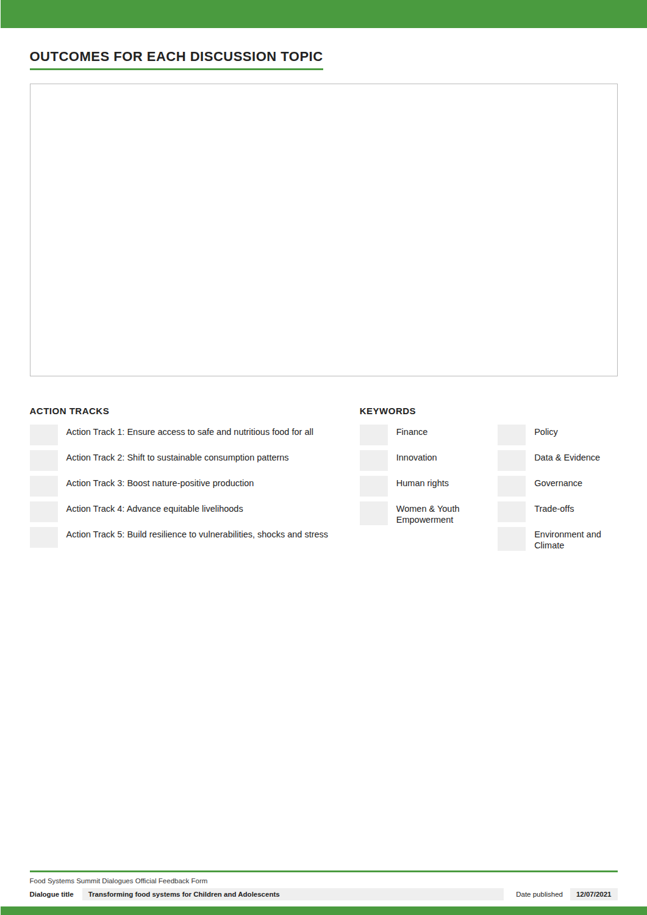Outcomes for each discussion topic
Action Tracks
Action Track 1: Ensure access to safe and nutritious food for all
Action Track 2: Shift to sustainable consumption patterns
Action Track 3: Boost nature-positive production
Action Track 4: Advance equitable livelihoods
Action Track 5: Build resilience to vulnerabilities, shocks and stress
Keywords
Finance
Innovation
Human rights
Women & Youth Empowerment
Policy
Data & Evidence
Governance
Trade-offs
Environment and Climate
Food Systems Summit Dialogues Official Feedback Form
Dialogue title Transforming food systems for Children and Adolescents Date published 12/07/2021